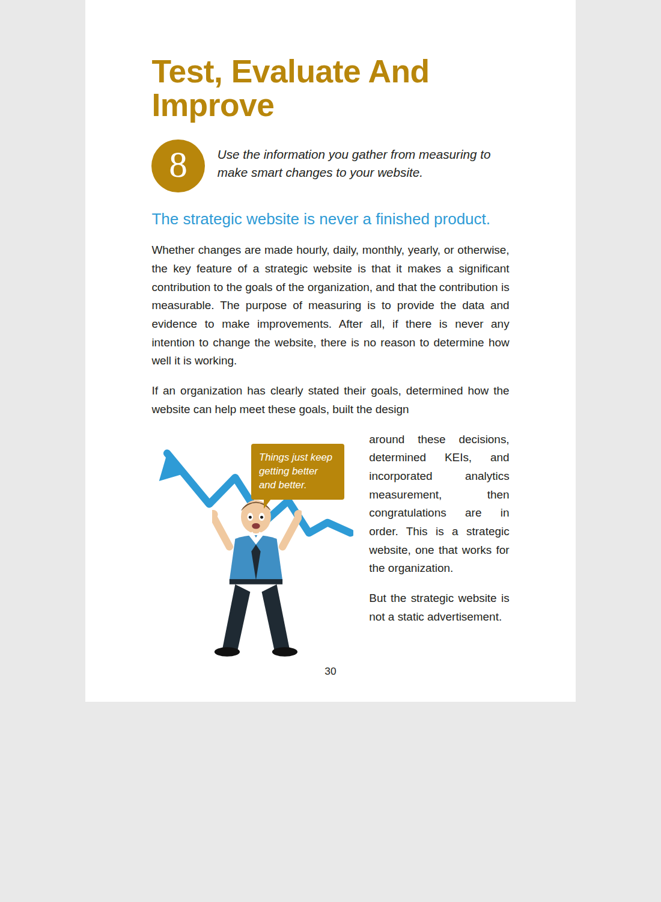Test, Evaluate And Improve
8
Use the information you gather from measuring to make smart changes to your website.
The strategic website is never a finished product.
Whether changes are made hourly, daily, monthly, yearly, or otherwise, the key feature of a strategic website is that it makes a significant contribution to the goals of the organization, and that the contribution is measurable. The purpose of measuring is to provide the data and evidence to make improvements. After all, if there is never any intention to change the website, there is no reason to determine how well it is working.
If an organization has clearly stated their goals, determined how the website can help meet these goals, built the design
Things just keep getting better and better.
around these decisions, determined KEIs, and incorporated analytics measurement, then congratulations are in order. This is a strategic website, one that works for the organization.
But the strategic website is not a static advertisement.
30